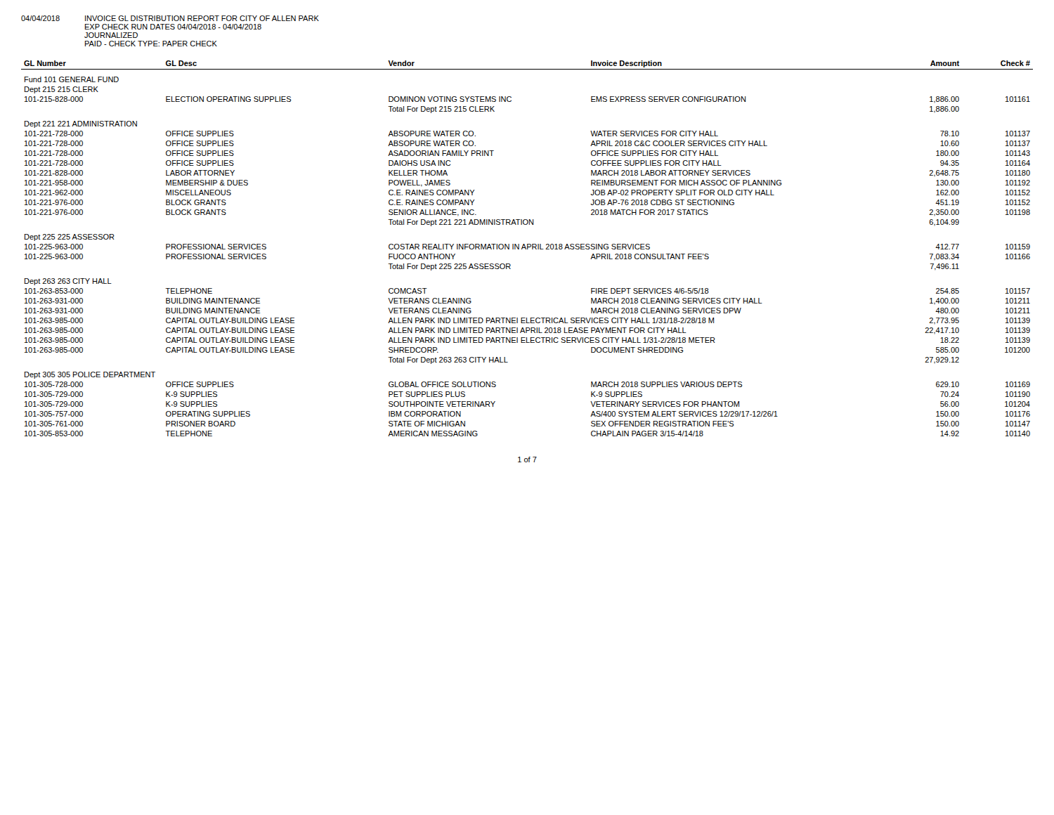04/04/2018
INVOICE GL DISTRIBUTION REPORT FOR CITY OF ALLEN PARK
EXP CHECK RUN DATES 04/04/2018 - 04/04/2018
JOURNALIZED
PAID - CHECK TYPE: PAPER CHECK
| GL Number | GL Desc | Vendor | Invoice Description | Amount | Check # |
| --- | --- | --- | --- | --- | --- |
| Fund 101 GENERAL FUND |
| Dept 215 215 CLERK |
| 101-215-828-000 | ELECTION OPERATING SUPPLIES | DOMINON VOTING SYSTEMS INC | EMS EXPRESS SERVER CONFIGURATION | 1,886.00 | 101161 |
| | | Total For Dept 215 215 CLERK | 1,886.00 | |
| Dept 221 221 ADMINISTRATION |
| 101-221-728-000 | OFFICE SUPPLIES | ABSOPURE WATER CO. | WATER SERVICES FOR CITY HALL | 78.10 | 101137 |
| 101-221-728-000 | OFFICE SUPPLIES | ABSOPURE WATER CO. | APRIL 2018 C&C COOLER SERVICES CITY HALL | 10.60 | 101137 |
| 101-221-728-000 | OFFICE SUPPLIES | ASADOORIAN FAMILY PRINT | OFFICE SUPPLIES FOR CITY HALL | 180.00 | 101143 |
| 101-221-728-000 | OFFICE SUPPLIES | DAIOHS USA INC | COFFEE SUPPLIES FOR CITY HALL | 94.35 | 101164 |
| 101-221-828-000 | LABOR ATTORNEY | KELLER THOMA | MARCH 2018 LABOR ATTORNEY SERVICES | 2,648.75 | 101180 |
| 101-221-958-000 | MEMBERSHIP & DUES | POWELL, JAMES | REIMBURSEMENT FOR MICH ASSOC OF PLANNING | 130.00 | 101192 |
| 101-221-962-000 | MISCELLANEOUS | C.E. RAINES COMPANY | JOB AP-02 PROPERTY SPLIT FOR OLD CITY HALL | 162.00 | 101152 |
| 101-221-976-000 | BLOCK GRANTS | C.E. RAINES COMPANY | JOB AP-76 2018 CDBG ST SECTIONING | 451.19 | 101152 |
| 101-221-976-000 | BLOCK GRANTS | SENIOR ALLIANCE, INC. | 2018 MATCH FOR 2017 STATICS | 2,350.00 | 101198 |
| | | Total For Dept 221 221 ADMINISTRATION | 6,104.99 | |
| Dept 225 225 ASSESSOR |
| 101-225-963-000 | PROFESSIONAL SERVICES | COSTAR REALITY INFORMATION IN APRIL 2018 ASSESSING SERVICES | 412.77 | 101159 |
| 101-225-963-000 | PROFESSIONAL SERVICES | FUOCO ANTHONY | APRIL 2018 CONSULTANT FEE'S | 7,083.34 | 101166 |
| | | Total For Dept 225 225 ASSESSOR | 7,496.11 | |
| Dept 263 263 CITY HALL |
| 101-263-853-000 | TELEPHONE | COMCAST | FIRE DEPT SERVICES 4/6-5/5/18 | 254.85 | 101157 |
| 101-263-931-000 | BUILDING MAINTENANCE | VETERANS CLEANING | MARCH 2018 CLEANING SERVICES CITY HALL | 1,400.00 | 101211 |
| 101-263-931-000 | BUILDING MAINTENANCE | VETERANS CLEANING | MARCH 2018 CLEANING SERVICES DPW | 480.00 | 101211 |
| 101-263-985-000 | CAPITAL OUTLAY-BUILDING LEASE | ALLEN PARK IND LIMITED PARTNEI ELECTRICAL SERVICES CITY HALL 1/31/18-2/28/18 M | 2,773.95 | 101139 |
| 101-263-985-000 | CAPITAL OUTLAY-BUILDING LEASE | ALLEN PARK IND LIMITED PARTNEI APRIL 2018 LEASE PAYMENT FOR CITY HALL | 22,417.10 | 101139 |
| 101-263-985-000 | CAPITAL OUTLAY-BUILDING LEASE | ALLEN PARK IND LIMITED PARTNEI ELECTRIC SERVICES CITY HALL 1/31-2/28/18 METER | 18.22 | 101139 |
| 101-263-985-000 | CAPITAL OUTLAY-BUILDING LEASE | SHREDCORP. | DOCUMENT SHREDDING | 585.00 | 101200 |
| | | Total For Dept 263 263 CITY HALL | 27,929.12 | |
| Dept 305 305 POLICE DEPARTMENT |
| 101-305-728-000 | OFFICE SUPPLIES | GLOBAL OFFICE SOLUTIONS | MARCH 2018 SUPPLIES VARIOUS DEPTS | 629.10 | 101169 |
| 101-305-729-000 | K-9 SUPPLIES | PET SUPPLIES PLUS | K-9 SUPPLIES | 70.24 | 101190 |
| 101-305-729-000 | K-9 SUPPLIES | SOUTHPOINTE VETERINARY | VETERINARY SERVICES FOR PHANTOM | 56.00 | 101204 |
| 101-305-757-000 | OPERATING SUPPLIES | IBM CORPORATION | AS/400 SYSTEM ALERT SERVICES 12/29/17-12/26/1 | 150.00 | 101176 |
| 101-305-761-000 | PRISONER BOARD | STATE OF MICHIGAN | SEX OFFENDER REGISTRATION FEE'S | 150.00 | 101147 |
| 101-305-853-000 | TELEPHONE | AMERICAN MESSAGING | CHAPLAIN PAGER 3/15-4/14/18 | 14.92 | 101140 |
1 of 7